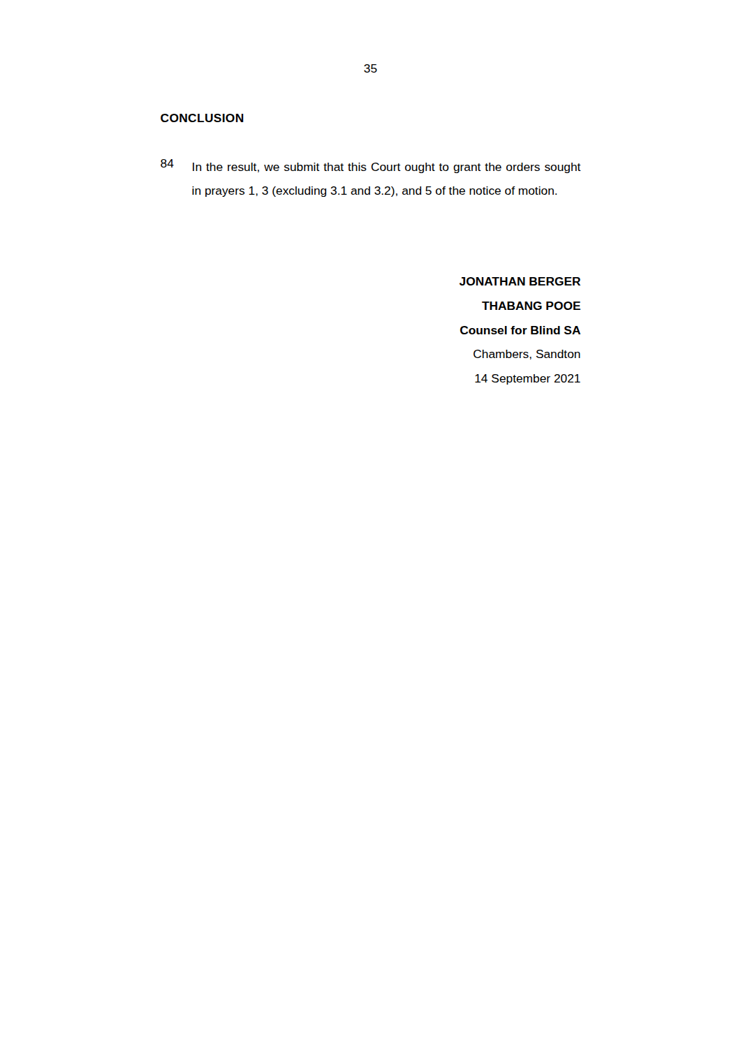35
CONCLUSION
84
In the result, we submit that this Court ought to grant the orders sought in prayers 1, 3 (excluding 3.1 and 3.2), and 5 of the notice of motion.
JONATHAN BERGER
THABANG POOE
Counsel for Blind SA
Chambers, Sandton
14 September 2021